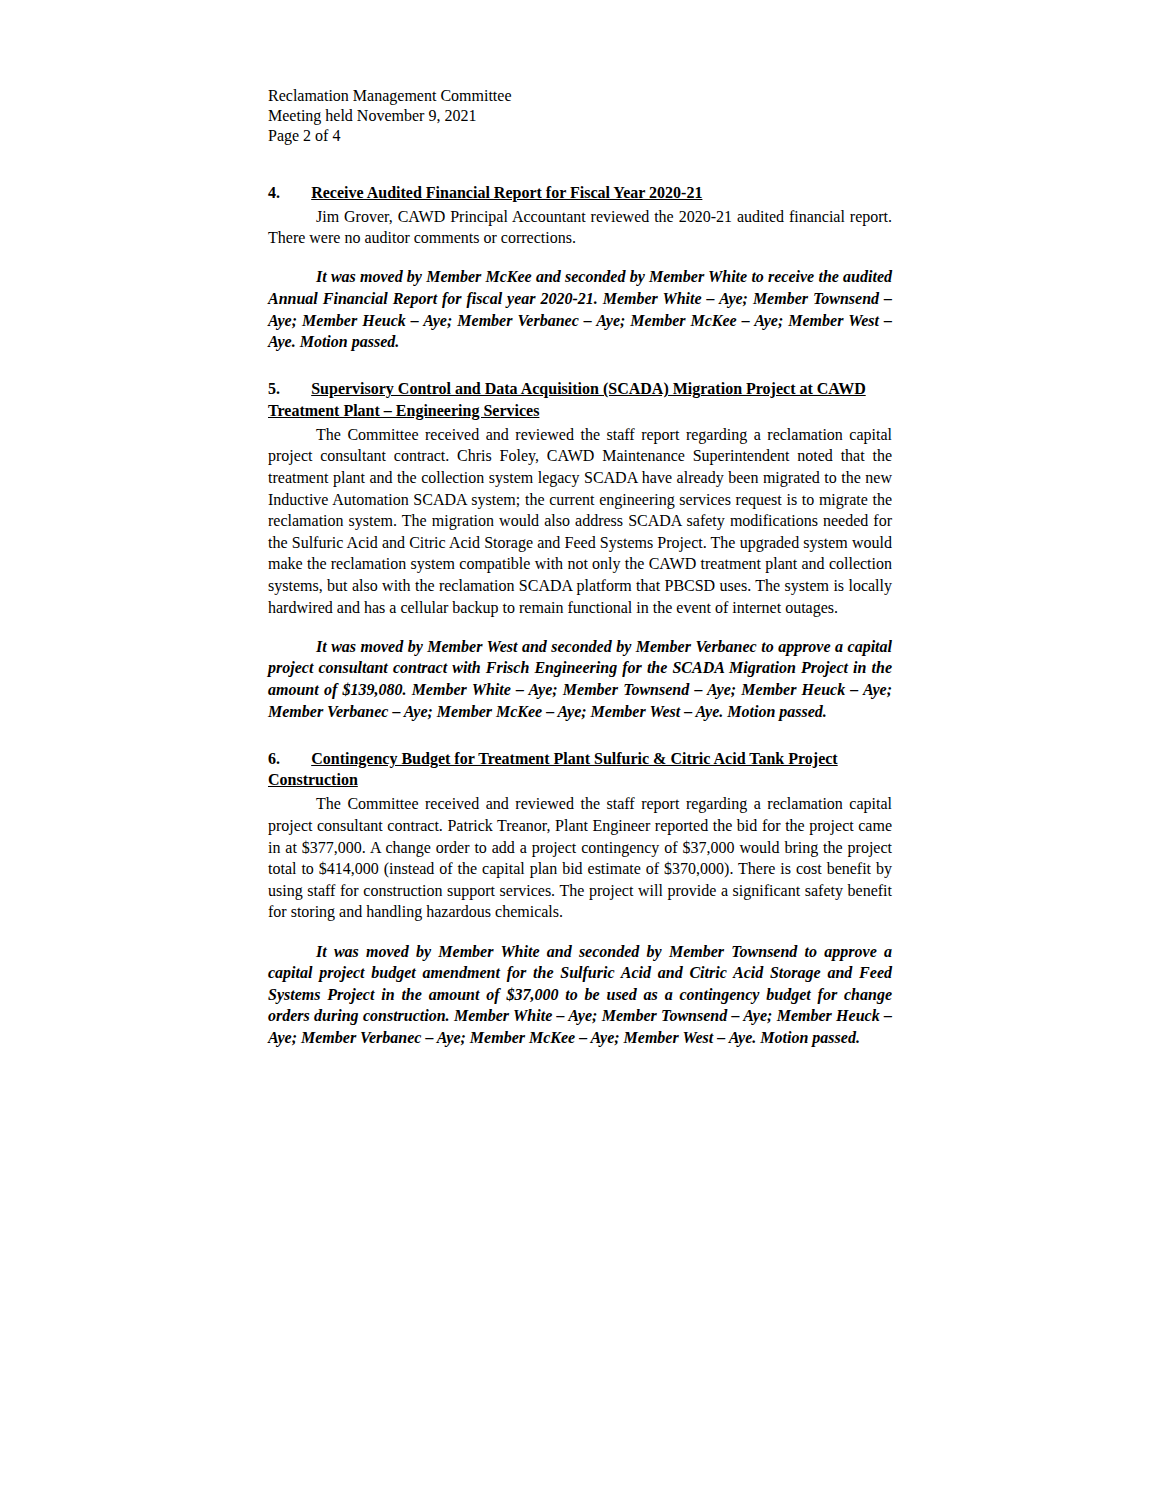Reclamation Management Committee
Meeting held November 9, 2021
Page 2 of 4
4. Receive Audited Financial Report for Fiscal Year 2020-21
Jim Grover, CAWD Principal Accountant reviewed the 2020-21 audited financial report. There were no auditor comments or corrections.
It was moved by Member McKee and seconded by Member White to receive the audited Annual Financial Report for fiscal year 2020-21. Member White – Aye; Member Townsend – Aye; Member Heuck – Aye; Member Verbanec – Aye; Member McKee – Aye; Member West – Aye. Motion passed.
5. Supervisory Control and Data Acquisition (SCADA) Migration Project at CAWD
Treatment Plant – Engineering Services
The Committee received and reviewed the staff report regarding a reclamation capital project consultant contract. Chris Foley, CAWD Maintenance Superintendent noted that the treatment plant and the collection system legacy SCADA have already been migrated to the new Inductive Automation SCADA system; the current engineering services request is to migrate the reclamation system. The migration would also address SCADA safety modifications needed for the Sulfuric Acid and Citric Acid Storage and Feed Systems Project. The upgraded system would make the reclamation system compatible with not only the CAWD treatment plant and collection systems, but also with the reclamation SCADA platform that PBCSD uses. The system is locally hardwired and has a cellular backup to remain functional in the event of internet outages.
It was moved by Member West and seconded by Member Verbanec to approve a capital project consultant contract with Frisch Engineering for the SCADA Migration Project in the amount of $139,080. Member White – Aye; Member Townsend – Aye; Member Heuck – Aye; Member Verbanec – Aye; Member McKee – Aye; Member West – Aye. Motion passed.
6. Contingency Budget for Treatment Plant Sulfuric & Citric Acid Tank Project
Construction
The Committee received and reviewed the staff report regarding a reclamation capital project consultant contract. Patrick Treanor, Plant Engineer reported the bid for the project came in at $377,000. A change order to add a project contingency of $37,000 would bring the project total to $414,000 (instead of the capital plan bid estimate of $370,000). There is cost benefit by using staff for construction support services. The project will provide a significant safety benefit for storing and handling hazardous chemicals.
It was moved by Member White and seconded by Member Townsend to approve a capital project budget amendment for the Sulfuric Acid and Citric Acid Storage and Feed Systems Project in the amount of $37,000 to be used as a contingency budget for change orders during construction. Member White – Aye; Member Townsend – Aye; Member Heuck – Aye; Member Verbanec – Aye; Member McKee – Aye; Member West – Aye. Motion passed.